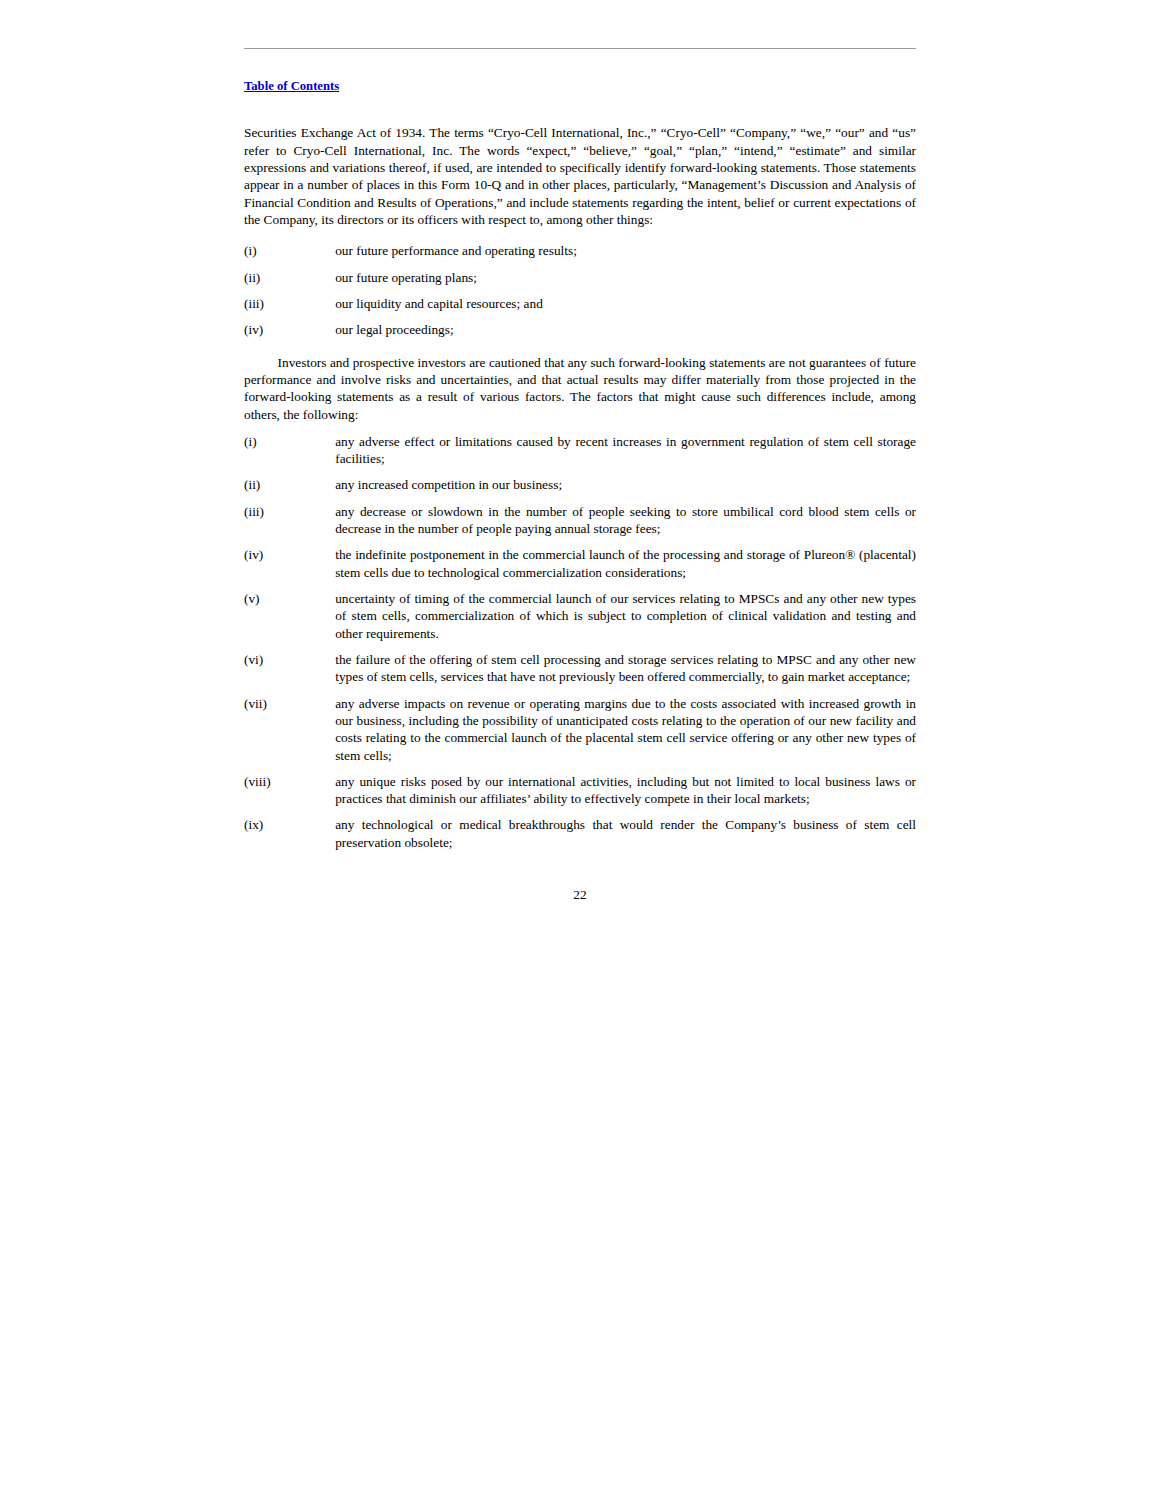Table of Contents
Securities Exchange Act of 1934. The terms “Cryo-Cell International, Inc.,” “Cryo-Cell” “Company,” “we,” “our” and “us” refer to Cryo-Cell International, Inc. The words “expect,” “believe,” “goal,” “plan,” “intend,” “estimate” and similar expressions and variations thereof, if used, are intended to specifically identify forward-looking statements. Those statements appear in a number of places in this Form 10-Q and in other places, particularly, “Management’s Discussion and Analysis of Financial Condition and Results of Operations,” and include statements regarding the intent, belief or current expectations of the Company, its directors or its officers with respect to, among other things:
| (i) | our future performance and operating results; |
| (ii) | our future operating plans; |
| (iii) | our liquidity and capital resources; and |
| (iv) | our legal proceedings; |
Investors and prospective investors are cautioned that any such forward-looking statements are not guarantees of future performance and involve risks and uncertainties, and that actual results may differ materially from those projected in the forward-looking statements as a result of various factors. The factors that might cause such differences include, among others, the following:
| (i) | any adverse effect or limitations caused by recent increases in government regulation of stem cell storage facilities; |
| (ii) | any increased competition in our business; |
| (iii) | any decrease or slowdown in the number of people seeking to store umbilical cord blood stem cells or decrease in the number of people paying annual storage fees; |
| (iv) | the indefinite postponement in the commercial launch of the processing and storage of Plureon® (placental) stem cells due to technological commercialization considerations; |
| (v) | uncertainty of timing of the commercial launch of our services relating to MPSCs and any other new types of stem cells, commercialization of which is subject to completion of clinical validation and testing and other requirements. |
| (vi) | the failure of the offering of stem cell processing and storage services relating to MPSC and any other new types of stem cells, services that have not previously been offered commercially, to gain market acceptance; |
| (vii) | any adverse impacts on revenue or operating margins due to the costs associated with increased growth in our business, including the possibility of unanticipated costs relating to the operation of our new facility and costs relating to the commercial launch of the placental stem cell service offering or any other new types of stem cells; |
| (viii) | any unique risks posed by our international activities, including but not limited to local business laws or practices that diminish our affiliates’ ability to effectively compete in their local markets; |
| (ix) | any technological or medical breakthroughs that would render the Company’s business of stem cell preservation obsolete; |
22